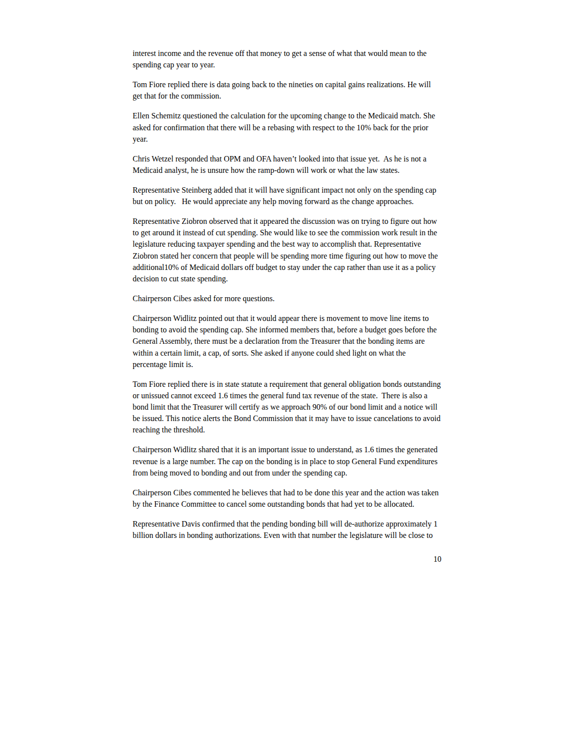interest income and the revenue off that money to get a sense of what that would mean to the spending cap year to year.
Tom Fiore replied there is data going back to the nineties on capital gains realizations. He will get that for the commission.
Ellen Schemitz questioned the calculation for the upcoming change to the Medicaid match. She asked for confirmation that there will be a rebasing with respect to the 10% back for the prior year.
Chris Wetzel responded that OPM and OFA haven’t looked into that issue yet. As he is not a Medicaid analyst, he is unsure how the ramp-down will work or what the law states.
Representative Steinberg added that it will have significant impact not only on the spending cap but on policy. He would appreciate any help moving forward as the change approaches.
Representative Ziobron observed that it appeared the discussion was on trying to figure out how to get around it instead of cut spending. She would like to see the commission work result in the legislature reducing taxpayer spending and the best way to accomplish that. Representative Ziobron stated her concern that people will be spending more time figuring out how to move the additional10% of Medicaid dollars off budget to stay under the cap rather than use it as a policy decision to cut state spending.
Chairperson Cibes asked for more questions.
Chairperson Widlitz pointed out that it would appear there is movement to move line items to bonding to avoid the spending cap. She informed members that, before a budget goes before the General Assembly, there must be a declaration from the Treasurer that the bonding items are within a certain limit, a cap, of sorts. She asked if anyone could shed light on what the percentage limit is.
Tom Fiore replied there is in state statute a requirement that general obligation bonds outstanding or unissued cannot exceed 1.6 times the general fund tax revenue of the state. There is also a bond limit that the Treasurer will certify as we approach 90% of our bond limit and a notice will be issued. This notice alerts the Bond Commission that it may have to issue cancelations to avoid reaching the threshold.
Chairperson Widlitz shared that it is an important issue to understand, as 1.6 times the generated revenue is a large number. The cap on the bonding is in place to stop General Fund expenditures from being moved to bonding and out from under the spending cap.
Chairperson Cibes commented he believes that had to be done this year and the action was taken by the Finance Committee to cancel some outstanding bonds that had yet to be allocated.
Representative Davis confirmed that the pending bonding bill will de-authorize approximately 1 billion dollars in bonding authorizations. Even with that number the legislature will be close to
10